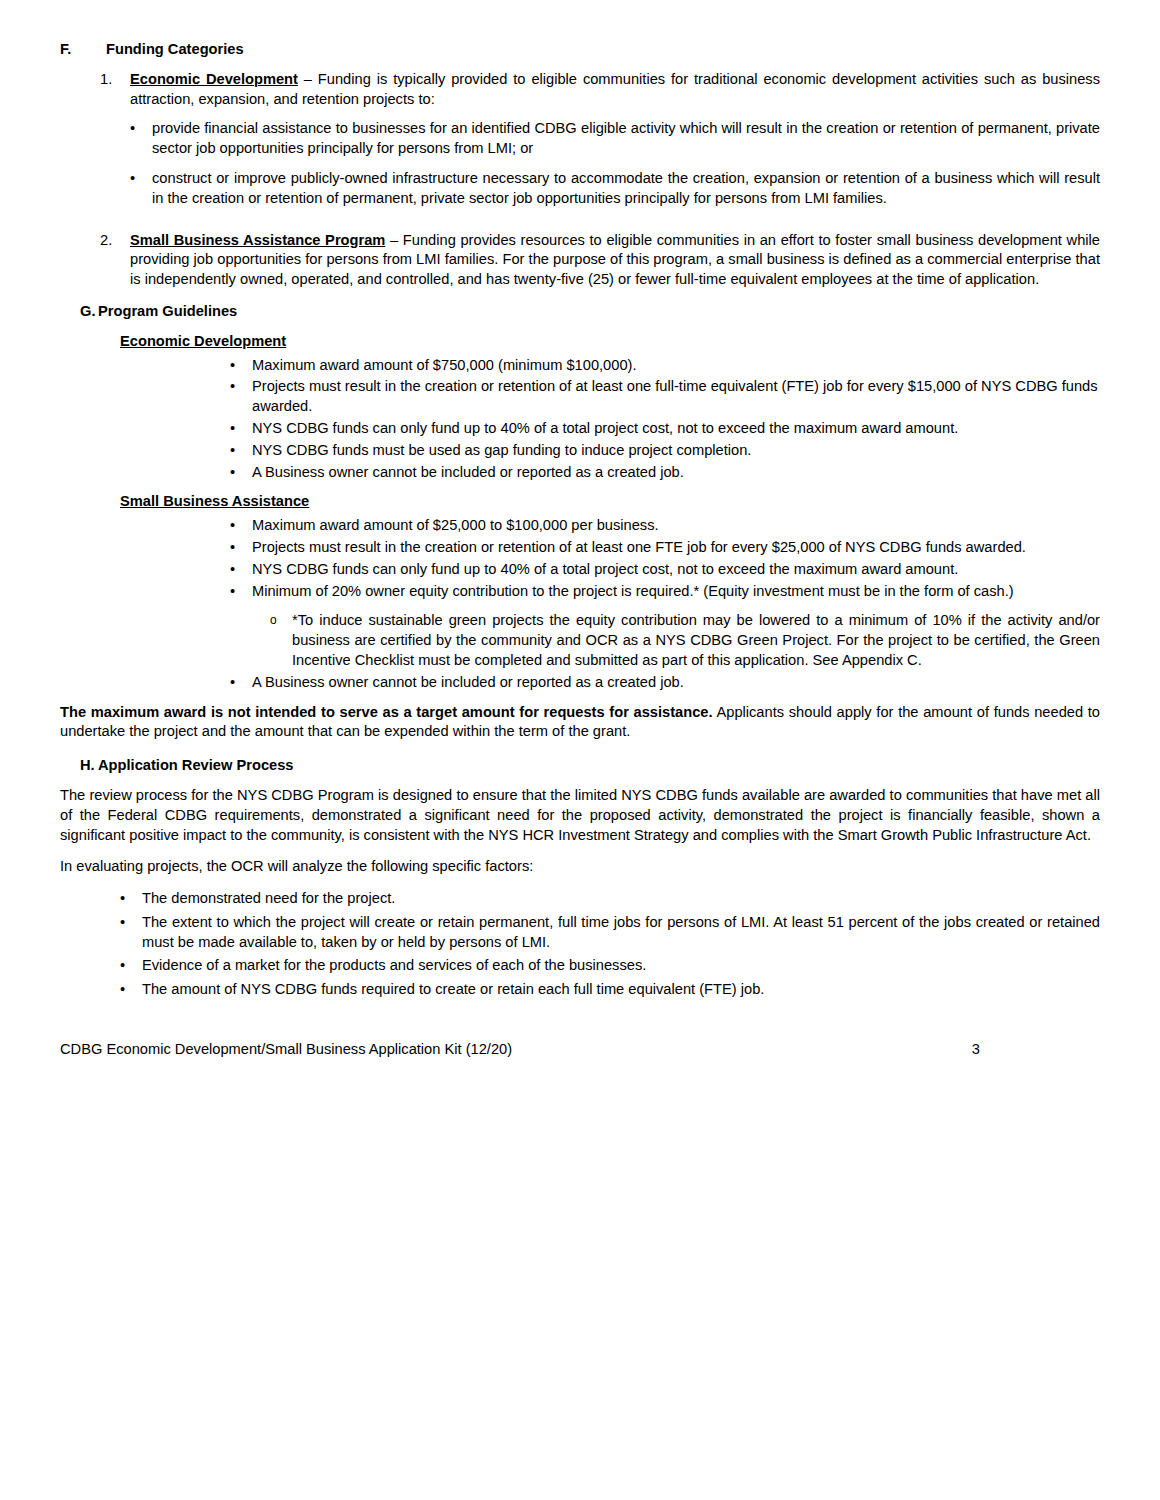F. Funding Categories
1.
Economic Development – Funding is typically provided to eligible communities for traditional economic development activities such as business attraction, expansion, and retention projects to:
provide financial assistance to businesses for an identified CDBG eligible activity which will result in the creation or retention of permanent, private sector job opportunities principally for persons from LMI; or
construct or improve publicly-owned infrastructure necessary to accommodate the creation, expansion or retention of a business which will result in the creation or retention of permanent, private sector job opportunities principally for persons from LMI families.
2.
Small Business Assistance Program – Funding provides resources to eligible communities in an effort to foster small business development while providing job opportunities for persons from LMI families. For the purpose of this program, a small business is defined as a commercial enterprise that is independently owned, operated, and controlled, and has twenty-five (25) or fewer full-time equivalent employees at the time of application.
G. Program Guidelines
Economic Development
Maximum award amount of $750,000 (minimum $100,000).
Projects must result in the creation or retention of at least one full-time equivalent (FTE) job for every $15,000 of NYS CDBG funds awarded.
NYS CDBG funds can only fund up to 40% of a total project cost, not to exceed the maximum award amount.
NYS CDBG funds must be used as gap funding to induce project completion.
A Business owner cannot be included or reported as a created job.
Small Business Assistance
Maximum award amount of $25,000 to $100,000 per business.
Projects must result in the creation or retention of at least one FTE job for every $25,000 of NYS CDBG funds awarded.
NYS CDBG funds can only fund up to 40% of a total project cost, not to exceed the maximum award amount.
Minimum of 20% owner equity contribution to the project is required.* (Equity investment must be in the form of cash.)
*To induce sustainable green projects the equity contribution may be lowered to a minimum of 10% if the activity and/or business are certified by the community and OCR as a NYS CDBG Green Project. For the project to be certified, the Green Incentive Checklist must be completed and submitted as part of this application. See Appendix C.
A Business owner cannot be included or reported as a created job.
The maximum award is not intended to serve as a target amount for requests for assistance. Applicants should apply for the amount of funds needed to undertake the project and the amount that can be expended within the term of the grant.
H. Application Review Process
The review process for the NYS CDBG Program is designed to ensure that the limited NYS CDBG funds available are awarded to communities that have met all of the Federal CDBG requirements, demonstrated a significant need for the proposed activity, demonstrated the project is financially feasible, shown a significant positive impact to the community, is consistent with the NYS HCR Investment Strategy and complies with the Smart Growth Public Infrastructure Act.
In evaluating projects, the OCR will analyze the following specific factors:
The demonstrated need for the project.
The extent to which the project will create or retain permanent, full time jobs for persons of LMI. At least 51 percent of the jobs created or retained must be made available to, taken by or held by persons of LMI.
Evidence of a market for the products and services of each of the businesses.
The amount of NYS CDBG funds required to create or retain each full time equivalent (FTE) job.
CDBG Economic Development/Small Business Application Kit (12/20) 3